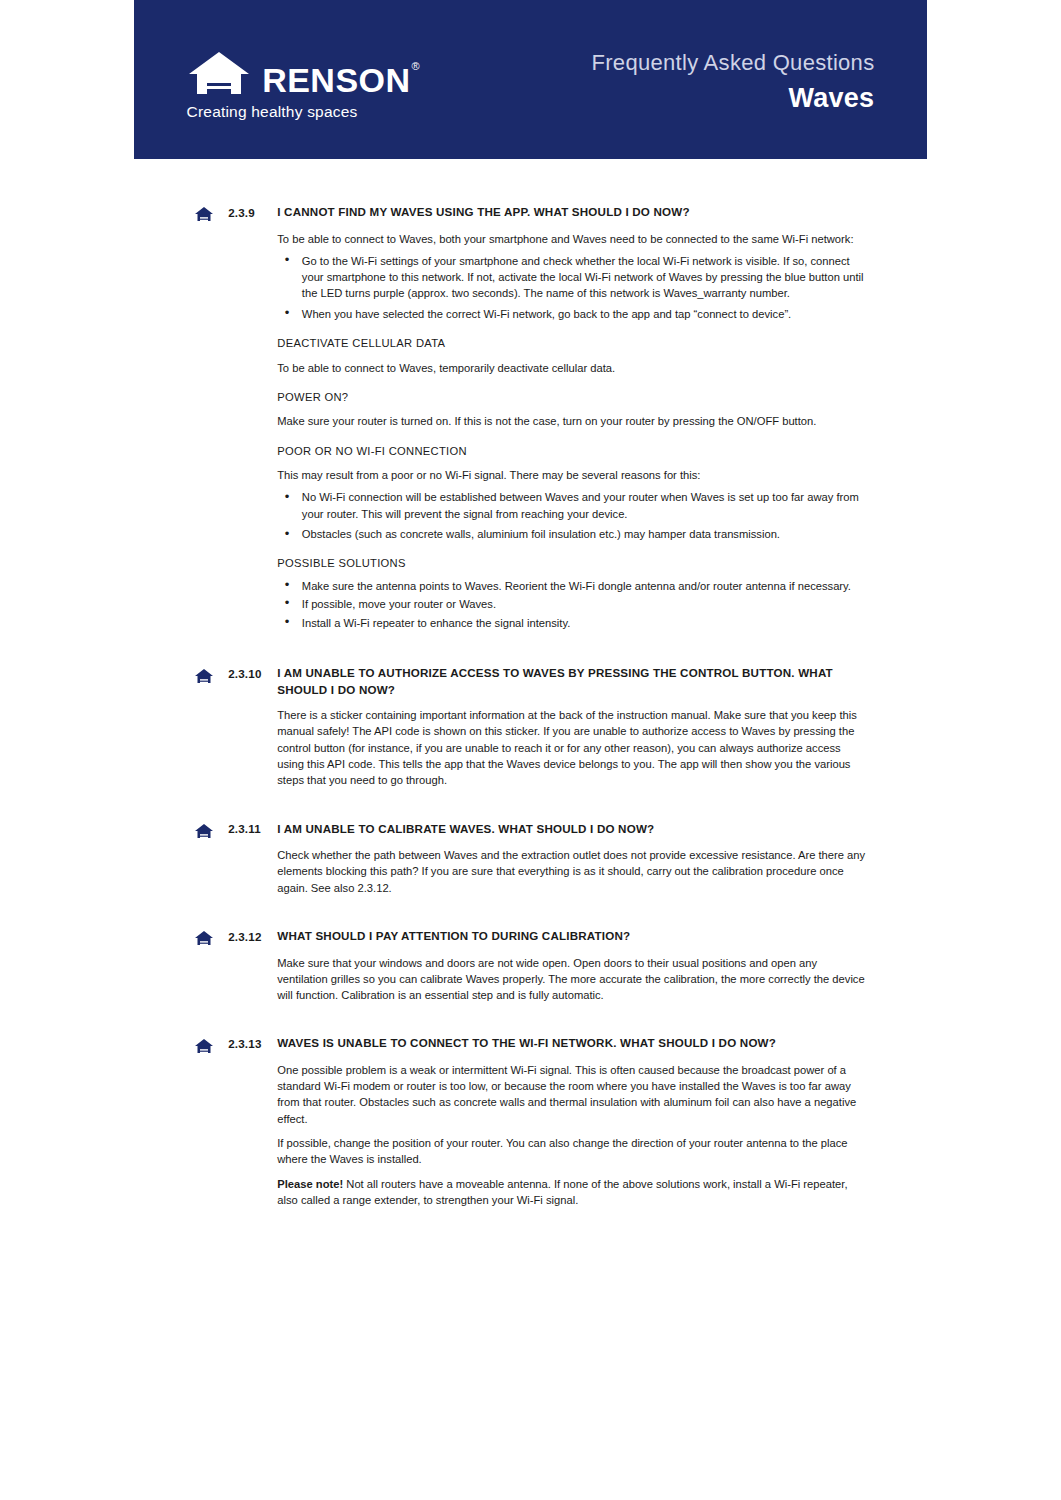RENSON®
Creating healthy spaces
Frequently Asked Questions
Waves
2.3.9
I cannot find my Waves using the app. What should I do now?
To be able to connect to Waves, both your smartphone and Waves need to be connected to the same Wi-Fi network:
Go to the Wi-Fi settings of your smartphone and check whether the local Wi-Fi network is visible. If so, connect your smartphone to this network. If not, activate the local Wi-Fi network of Waves by pressing the blue button until the LED turns purple (approx. two seconds). The name of this network is Waves_warranty number.
When you have selected the correct Wi-Fi network, go back to the app and tap “connect to device”.
DEACTIVATE CELLULAR DATA
To be able to connect to Waves, temporarily deactivate cellular data.
POWER ON?
Make sure your router is turned on. If this is not the case, turn on your router by pressing the ON/OFF button.
POOR OR NO WI-FI CONNECTION
This may result from a poor or no Wi-Fi signal. There may be several reasons for this:
No Wi-Fi connection will be established between Waves and your router when Waves is set up too far away from your router. This will prevent the signal from reaching your device.
Obstacles (such as concrete walls, aluminium foil insulation etc.) may hamper data transmission.
POSSIBLE SOLUTIONS
Make sure the antenna points to Waves. Reorient the Wi-Fi dongle antenna and/or router antenna if necessary.
If possible, move your router or Waves.
Install a Wi-Fi repeater to enhance the signal intensity.
2.3.10
I am unable to authorize access to Waves by pressing the control button. What should I do now?
There is a sticker containing important information at the back of the instruction manual. Make sure that you keep this manual safely! The API code is shown on this sticker. If you are unable to authorize access to Waves by pressing the control button (for instance, if you are unable to reach it or for any other reason), you can always authorize access using this API code. This tells the app that the Waves device belongs to you. The app will then show you the various steps that you need to go through.
2.3.11
I am unable to calibrate Waves. What should I do now?
Check whether the path between Waves and the extraction outlet does not provide excessive resistance. Are there any elements blocking this path? If you are sure that everything is as it should, carry out the calibration procedure once again. See also 2.3.12.
2.3.12
What should I pay attention to during calibration?
Make sure that your windows and doors are not wide open. Open doors to their usual positions and open any ventilation grilles so you can calibrate Waves properly. The more accurate the calibration, the more correctly the device will function. Calibration is an essential step and is fully automatic.
2.3.13
Waves is unable to connect to the Wi-Fi network. What should I do now?
One possible problem is a weak or intermittent Wi-Fi signal. This is often caused because the broadcast power of a standard Wi-Fi modem or router is too low, or because the room where you have installed the Waves is too far away from that router. Obstacles such as concrete walls and thermal insulation with aluminum foil can also have a negative effect.
If possible, change the position of your router. You can also change the direction of your router antenna to the place where the Waves is installed.
Please note! Not all routers have a moveable antenna. If none of the above solutions work, install a Wi-Fi repeater, also called a range extender, to strengthen your Wi-Fi signal.